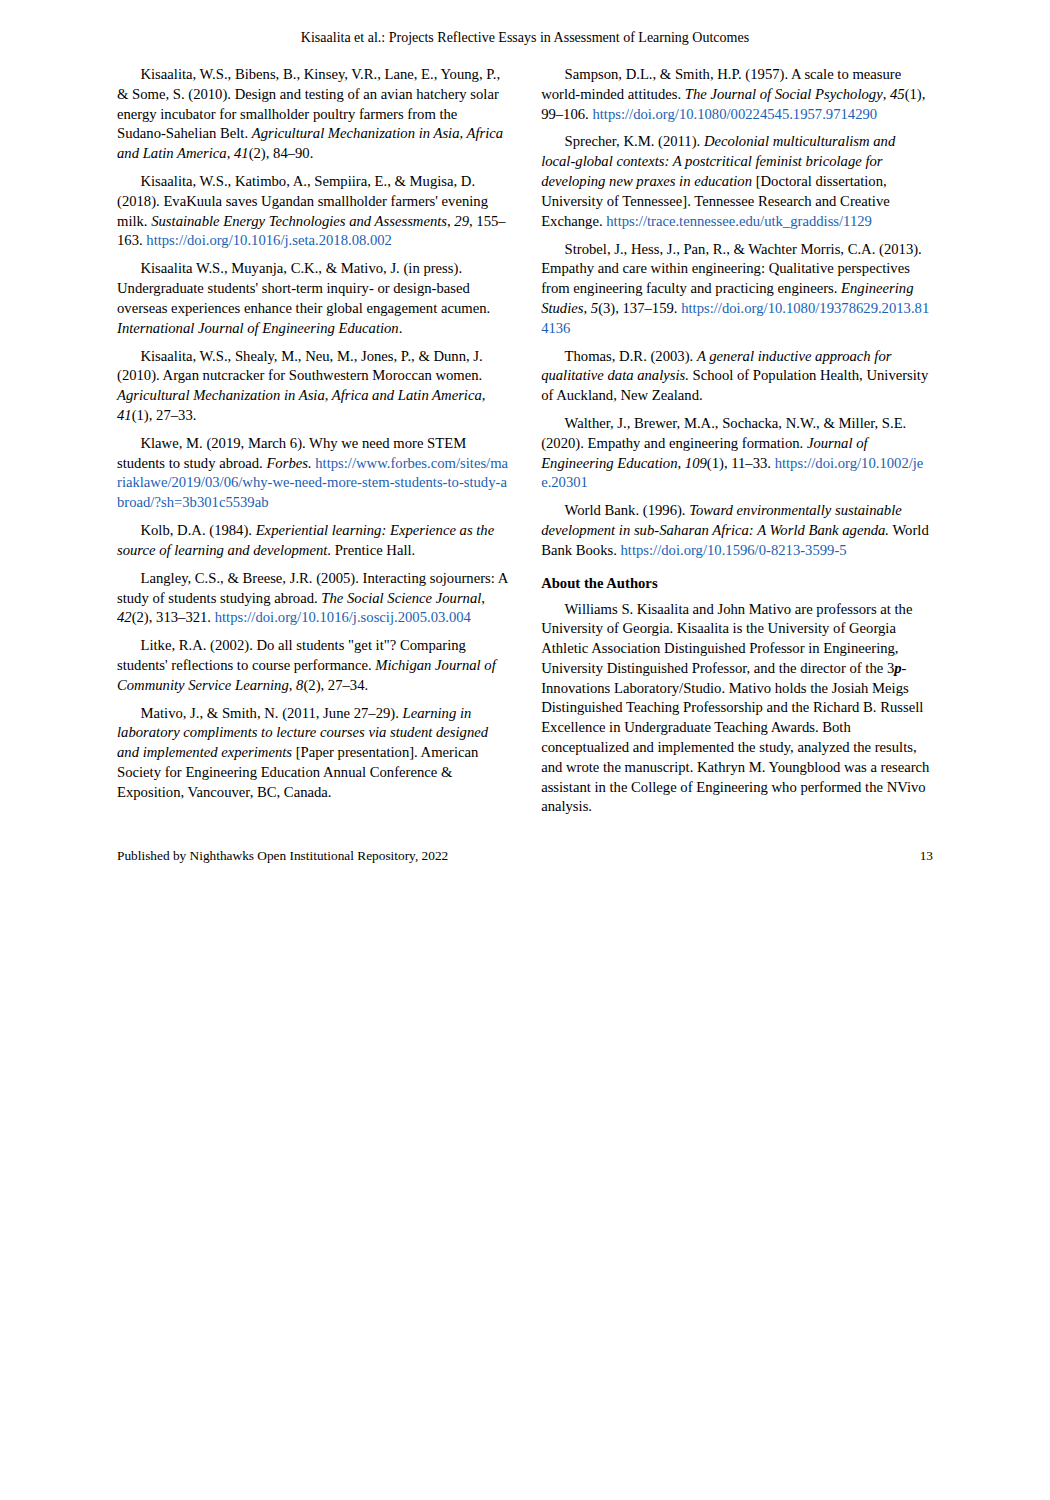Kisaalita et al.: Projects Reflective Essays in Assessment of Learning Outcomes
Kisaalita, W.S., Bibens, B., Kinsey, V.R., Lane, E., Young, P., & Some, S. (2010). Design and testing of an avian hatchery solar energy incubator for smallholder poultry farmers from the Sudano-Sahelian Belt. Agricultural Mechanization in Asia, Africa and Latin America, 41(2), 84–90.
Kisaalita, W.S., Katimbo, A., Sempiira, E., & Mugisa, D. (2018). EvaKuula saves Ugandan smallholder farmers' evening milk. Sustainable Energy Technologies and Assessments, 29, 155–163. https://doi.org/10.1016/j.seta.2018.08.002
Kisaalita W.S., Muyanja, C.K., & Mativo, J. (in press). Undergraduate students' short-term inquiry- or design-based overseas experiences enhance their global engagement acumen. International Journal of Engineering Education.
Kisaalita, W.S., Shealy, M., Neu, M., Jones, P., & Dunn, J. (2010). Argan nutcracker for Southwestern Moroccan women. Agricultural Mechanization in Asia, Africa and Latin America, 41(1), 27–33.
Klawe, M. (2019, March 6). Why we need more STEM students to study abroad. Forbes. https://www.forbes.com/sites/mariaklawe/2019/03/06/why-we-need-more-stem-students-to-study-abroad/?sh=3b301c5539ab
Kolb, D.A. (1984). Experiential learning: Experience as the source of learning and development. Prentice Hall.
Langley, C.S., & Breese, J.R. (2005). Interacting sojourners: A study of students studying abroad. The Social Science Journal, 42(2), 313–321. https://doi.org/10.1016/j.soscij.2005.03.004
Litke, R.A. (2002). Do all students "get it"? Comparing students' reflections to course performance. Michigan Journal of Community Service Learning, 8(2), 27–34.
Mativo, J., & Smith, N. (2011, June 27–29). Learning in laboratory compliments to lecture courses via student designed and implemented experiments [Paper presentation]. American Society for Engineering Education Annual Conference & Exposition, Vancouver, BC, Canada.
Sampson, D.L., & Smith, H.P. (1957). A scale to measure world-minded attitudes. The Journal of Social Psychology, 45(1), 99–106. https://doi.org/10.1080/00224545.1957.9714290
Sprecher, K.M. (2011). Decolonial multiculturalism and local-global contexts: A postcritical feminist bricolage for developing new praxes in education [Doctoral dissertation, University of Tennessee]. Tennessee Research and Creative Exchange. https://trace.tennessee.edu/utk_graddiss/1129
Strobel, J., Hess, J., Pan, R., & Wachter Morris, C.A. (2013). Empathy and care within engineering: Qualitative perspectives from engineering faculty and practicing engineers. Engineering Studies, 5(3), 137–159. https://doi.org/10.1080/19378629.2013.814136
Thomas, D.R. (2003). A general inductive approach for qualitative data analysis. School of Population Health, University of Auckland, New Zealand.
Walther, J., Brewer, M.A., Sochacka, N.W., & Miller, S.E. (2020). Empathy and engineering formation. Journal of Engineering Education, 109(1), 11–33. https://doi.org/10.1002/jee.20301
World Bank. (1996). Toward environmentally sustainable development in sub-Saharan Africa: A World Bank agenda. World Bank Books. https://doi.org/10.1596/0-8213-3599-5
About the Authors
Williams S. Kisaalita and John Mativo are professors at the University of Georgia. Kisaalita is the University of Georgia Athletic Association Distinguished Professor in Engineering, University Distinguished Professor, and the director of the 3p-Innovations Laboratory/Studio. Mativo holds the Josiah Meigs Distinguished Teaching Professorship and the Richard B. Russell Excellence in Undergraduate Teaching Awards. Both conceptualized and implemented the study, analyzed the results, and wrote the manuscript. Kathryn M. Youngblood was a research assistant in the College of Engineering who performed the NVivo analysis.
Published by Nighthawks Open Institutional Repository, 2022 13